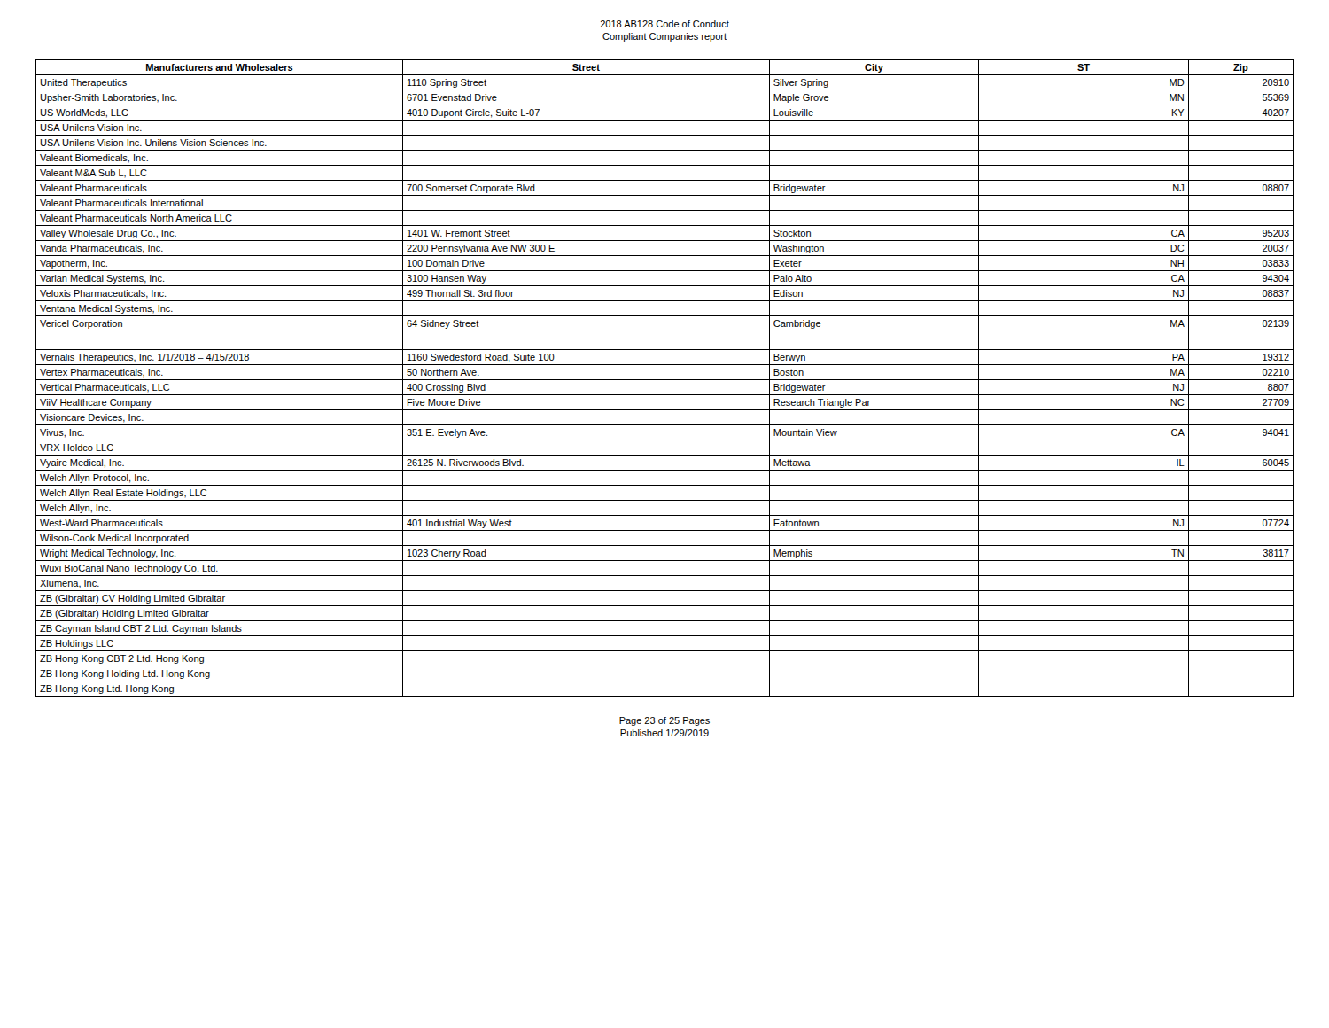2018 AB128 Code of Conduct
Compliant Companies report
| Manufacturers and Wholesalers | Street | City | ST | Zip |
| --- | --- | --- | --- | --- |
| United Therapeutics | 1110 Spring Street | Silver Spring | MD | 20910 |
| Upsher-Smith Laboratories, Inc. | 6701 Evenstad Drive | Maple Grove | MN | 55369 |
| US WorldMeds, LLC | 4010 Dupont Circle, Suite L-07 | Louisville | KY | 40207 |
| USA Unilens Vision Inc. | | | | |
| USA Unilens Vision Inc. Unilens Vision Sciences Inc. | | | | |
| Valeant Biomedicals, Inc. | | | | |
| Valeant M&A Sub L, LLC | | | | |
| Valeant Pharmaceuticals | 700 Somerset Corporate Blvd | Bridgewater | NJ | 08807 |
| Valeant Pharmaceuticals International | | | | |
| Valeant Pharmaceuticals North America LLC | | | | |
| Valley Wholesale Drug Co., Inc. | 1401 W. Fremont Street | Stockton | CA | 95203 |
| Vanda Pharmaceuticals, Inc. | 2200 Pennsylvania Ave NW 300 E | Washington | DC | 20037 |
| Vapotherm, Inc. | 100 Domain Drive | Exeter | NH | 03833 |
| Varian Medical Systems, Inc. | 3100 Hansen Way | Palo Alto | CA | 94304 |
| Veloxis Pharmaceuticals, Inc. | 499 Thornall St. 3rd floor | Edison | NJ | 08837 |
| Ventana Medical Systems, Inc. | | | | |
| Vericel Corporation | 64 Sidney Street | Cambridge | MA | 02139 |
| Vernalis Therapeutics, Inc. 1/1/2018 – 4/15/2018 | 1160 Swedesford Road, Suite 100 | Berwyn | PA | 19312 |
| Vertex Pharmaceuticals, Inc. | 50 Northern Ave. | Boston | MA | 02210 |
| Vertical Pharmaceuticals, LLC | 400 Crossing Blvd | Bridgewater | NJ | 8807 |
| ViiV Healthcare Company | Five Moore Drive | Research Triangle Par | NC | 27709 |
| Visioncare Devices, Inc. | | | | |
| Vivus, Inc. | 351 E. Evelyn Ave. | Mountain View | CA | 94041 |
| VRX Holdco LLC | | | | |
| Vyaire Medical, Inc. | 26125 N. Riverwoods Blvd. | Mettawa | IL | 60045 |
| Welch Allyn Protocol, Inc. | | | | |
| Welch Allyn Real Estate Holdings, LLC | | | | |
| Welch Allyn, Inc. | | | | |
| West-Ward Pharmaceuticals | 401 Industrial Way West | Eatontown | NJ | 07724 |
| Wilson-Cook Medical Incorporated | | | | |
| Wright Medical Technology, Inc. | 1023 Cherry Road | Memphis | TN | 38117 |
| Wuxi BioCanal Nano Technology Co. Ltd. | | | | |
| Xlumena, Inc. | | | | |
| ZB (Gibraltar) CV Holding Limited Gibraltar | | | | |
| ZB (Gibraltar) Holding Limited Gibraltar | | | | |
| ZB Cayman Island CBT 2 Ltd. Cayman Islands | | | | |
| ZB Holdings LLC | | | | |
| ZB Hong Kong CBT 2 Ltd. Hong Kong | | | | |
| ZB Hong Kong Holding Ltd. Hong Kong | | | | |
| ZB Hong Kong Ltd. Hong Kong | | | | |
Page 23 of 25 Pages
Published 1/29/2019